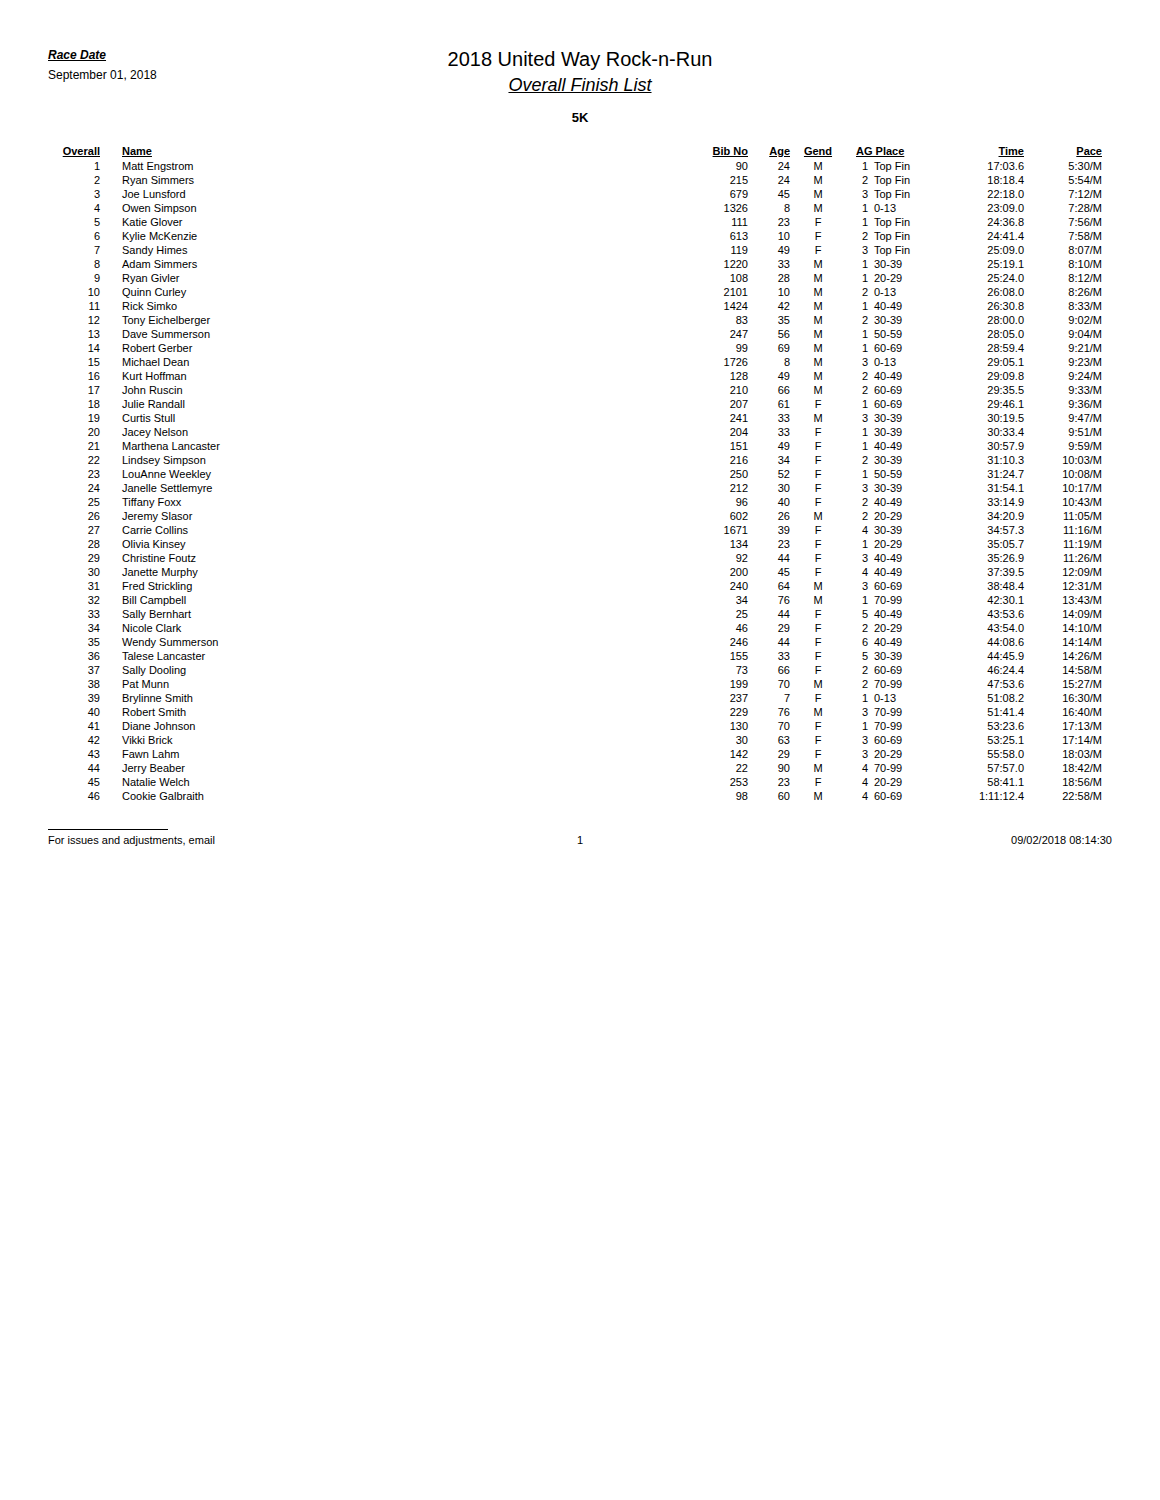Race Date September 01, 2018
2018 United Way Rock-n-Run
Overall Finish List
5K
| Overall | Name | Bib No | Age | Gend | AG Place | Time | Pace |
| --- | --- | --- | --- | --- | --- | --- | --- |
| 1 | Matt Engstrom | 90 | 24 | M | 1 Top Fin | 17:03.6 | 5:30/M |
| 2 | Ryan Simmers | 215 | 24 | M | 2 Top Fin | 18:18.4 | 5:54/M |
| 3 | Joe Lunsford | 679 | 45 | M | 3 Top Fin | 22:18.0 | 7:12/M |
| 4 | Owen Simpson | 1326 | 8 | M | 1 0-13 | 23:09.0 | 7:28/M |
| 5 | Katie Glover | 111 | 23 | F | 1 Top Fin | 24:36.8 | 7:56/M |
| 6 | Kylie McKenzie | 613 | 10 | F | 2 Top Fin | 24:41.4 | 7:58/M |
| 7 | Sandy Himes | 119 | 49 | F | 3 Top Fin | 25:09.0 | 8:07/M |
| 8 | Adam Simmers | 1220 | 33 | M | 1 30-39 | 25:19.1 | 8:10/M |
| 9 | Ryan Givler | 108 | 28 | M | 1 20-29 | 25:24.0 | 8:12/M |
| 10 | Quinn Curley | 2101 | 10 | M | 2 0-13 | 26:08.0 | 8:26/M |
| 11 | Rick Simko | 1424 | 42 | M | 1 40-49 | 26:30.8 | 8:33/M |
| 12 | Tony Eichelberger | 83 | 35 | M | 2 30-39 | 28:00.0 | 9:02/M |
| 13 | Dave Summerson | 247 | 56 | M | 1 50-59 | 28:05.0 | 9:04/M |
| 14 | Robert Gerber | 99 | 69 | M | 1 60-69 | 28:59.4 | 9:21/M |
| 15 | Michael Dean | 1726 | 8 | M | 3 0-13 | 29:05.1 | 9:23/M |
| 16 | Kurt Hoffman | 128 | 49 | M | 2 40-49 | 29:09.8 | 9:24/M |
| 17 | John Ruscin | 210 | 66 | M | 2 60-69 | 29:35.5 | 9:33/M |
| 18 | Julie Randall | 207 | 61 | F | 1 60-69 | 29:46.1 | 9:36/M |
| 19 | Curtis Stull | 241 | 33 | M | 3 30-39 | 30:19.5 | 9:47/M |
| 20 | Jacey Nelson | 204 | 33 | F | 1 30-39 | 30:33.4 | 9:51/M |
| 21 | Marthena Lancaster | 151 | 49 | F | 1 40-49 | 30:57.9 | 9:59/M |
| 22 | Lindsey Simpson | 216 | 34 | F | 2 30-39 | 31:10.3 | 10:03/M |
| 23 | LouAnne Weekley | 250 | 52 | F | 1 50-59 | 31:24.7 | 10:08/M |
| 24 | Janelle Settlemyre | 212 | 30 | F | 3 30-39 | 31:54.1 | 10:17/M |
| 25 | Tiffany Foxx | 96 | 40 | F | 2 40-49 | 33:14.9 | 10:43/M |
| 26 | Jeremy Slasor | 602 | 26 | M | 2 20-29 | 34:20.9 | 11:05/M |
| 27 | Carrie Collins | 1671 | 39 | F | 4 30-39 | 34:57.3 | 11:16/M |
| 28 | Olivia Kinsey | 134 | 23 | F | 1 20-29 | 35:05.7 | 11:19/M |
| 29 | Christine Foutz | 92 | 44 | F | 3 40-49 | 35:26.9 | 11:26/M |
| 30 | Janette Murphy | 200 | 45 | F | 4 40-49 | 37:39.5 | 12:09/M |
| 31 | Fred Strickling | 240 | 64 | M | 3 60-69 | 38:48.4 | 12:31/M |
| 32 | Bill Campbell | 34 | 76 | M | 1 70-99 | 42:30.1 | 13:43/M |
| 33 | Sally Bernhart | 25 | 44 | F | 5 40-49 | 43:53.6 | 14:09/M |
| 34 | Nicole Clark | 46 | 29 | F | 2 20-29 | 43:54.0 | 14:10/M |
| 35 | Wendy Summerson | 246 | 44 | F | 6 40-49 | 44:08.6 | 14:14/M |
| 36 | Talese Lancaster | 155 | 33 | F | 5 30-39 | 44:45.9 | 14:26/M |
| 37 | Sally Dooling | 73 | 66 | F | 2 60-69 | 46:24.4 | 14:58/M |
| 38 | Pat Munn | 199 | 70 | M | 2 70-99 | 47:53.6 | 15:27/M |
| 39 | Brylinne Smith | 237 | 7 | F | 1 0-13 | 51:08.2 | 16:30/M |
| 40 | Robert Smith | 229 | 76 | M | 3 70-99 | 51:41.4 | 16:40/M |
| 41 | Diane Johnson | 130 | 70 | F | 1 70-99 | 53:23.6 | 17:13/M |
| 42 | Vikki Brick | 30 | 63 | F | 3 60-69 | 53:25.1 | 17:14/M |
| 43 | Fawn Lahm | 142 | 29 | F | 3 20-29 | 55:58.0 | 18:03/M |
| 44 | Jerry Beaber | 22 | 90 | M | 4 70-99 | 57:57.0 | 18:42/M |
| 45 | Natalie Welch | 253 | 23 | F | 4 20-29 | 58:41.1 | 18:56/M |
| 46 | Cookie Galbraith | 98 | 60 | M | 4 60-69 | 1:11:12.4 | 22:58/M |
For issues and adjustments, email 1 09/02/2018 08:14:30